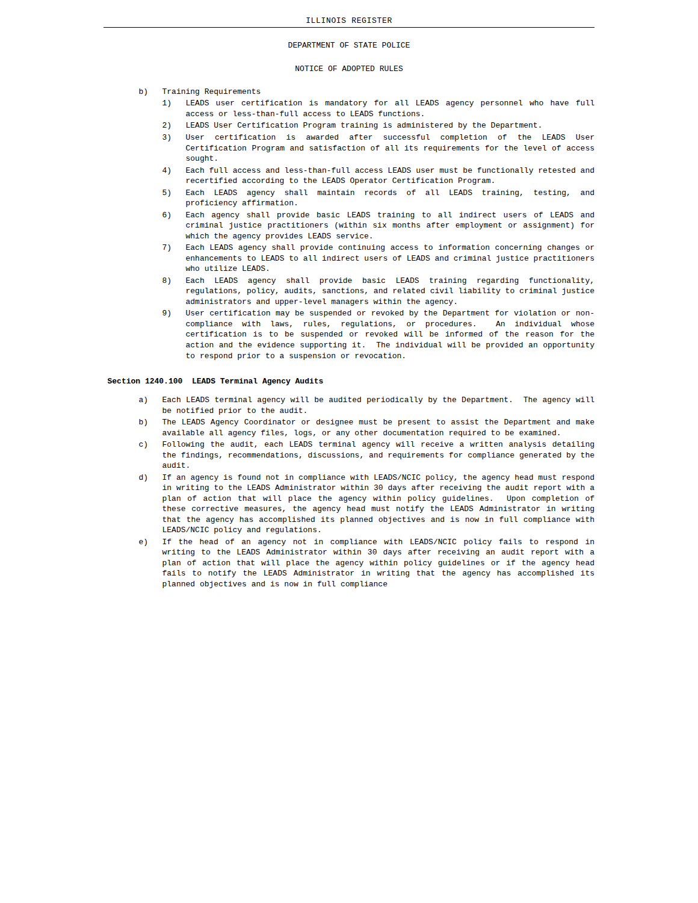ILLINOIS REGISTER
DEPARTMENT OF STATE POLICE
NOTICE OF ADOPTED RULES
b) Training Requirements
1) LEADS user certification is mandatory for all LEADS agency personnel who have full access or less-than-full access to LEADS functions.
2) LEADS User Certification Program training is administered by the Department.
3) User certification is awarded after successful completion of the LEADS User Certification Program and satisfaction of all its requirements for the level of access sought.
4) Each full access and less-than-full access LEADS user must be functionally retested and recertified according to the LEADS Operator Certification Program.
5) Each LEADS agency shall maintain records of all LEADS training, testing, and proficiency affirmation.
6) Each agency shall provide basic LEADS training to all indirect users of LEADS and criminal justice practitioners (within six months after employment or assignment) for which the agency provides LEADS service.
7) Each LEADS agency shall provide continuing access to information concerning changes or enhancements to LEADS to all indirect users of LEADS and criminal justice practitioners who utilize LEADS.
8) Each LEADS agency shall provide basic LEADS training regarding functionality, regulations, policy, audits, sanctions, and related civil liability to criminal justice administrators and upper-level managers within the agency.
9) User certification may be suspended or revoked by the Department for violation or non-compliance with laws, rules, regulations, or procedures. An individual whose certification is to be suspended or revoked will be informed of the reason for the action and the evidence supporting it. The individual will be provided an opportunity to respond prior to a suspension or revocation.
Section 1240.100 LEADS Terminal Agency Audits
a) Each LEADS terminal agency will be audited periodically by the Department. The agency will be notified prior to the audit.
b) The LEADS Agency Coordinator or designee must be present to assist the Department and make available all agency files, logs, or any other documentation required to be examined.
c) Following the audit, each LEADS terminal agency will receive a written analysis detailing the findings, recommendations, discussions, and requirements for compliance generated by the audit.
d) If an agency is found not in compliance with LEADS/NCIC policy, the agency head must respond in writing to the LEADS Administrator within 30 days after receiving the audit report with a plan of action that will place the agency within policy guidelines. Upon completion of these corrective measures, the agency head must notify the LEADS Administrator in writing that the agency has accomplished its planned objectives and is now in full compliance with LEADS/NCIC policy and regulations.
e) If the head of an agency not in compliance with LEADS/NCIC policy fails to respond in writing to the LEADS Administrator within 30 days after receiving an audit report with a plan of action that will place the agency within policy guidelines or if the agency head fails to notify the LEADS Administrator in writing that the agency has accomplished its planned objectives and is now in full compliance